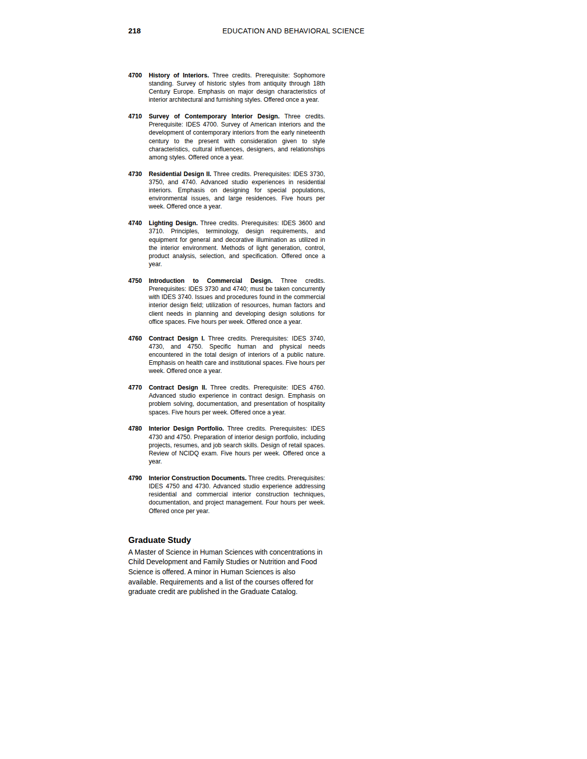218
EDUCATION AND BEHAVIORAL SCIENCE
4700
History of Interiors. Three credits. Prerequisite: Sophomore standing. Survey of historic styles from antiquity through 18th Century Europe. Emphasis on major design characteristics of interior architectural and furnishing styles. Offered once a year.
4710
Survey of Contemporary Interior Design. Three credits. Prerequisite: IDES 4700. Survey of American interiors and the development of contemporary interiors from the early nineteenth century to the present with consideration given to style characteristics, cultural influences, designers, and relationships among styles. Offered once a year.
4730
Residential Design II. Three credits. Prerequisites: IDES 3730, 3750, and 4740. Advanced studio experiences in residential interiors. Emphasis on designing for special populations, environmental issues, and large residences. Five hours per week. Offered once a year.
4740
Lighting Design. Three credits. Prerequisites: IDES 3600 and 3710. Principles, terminology, design requirements, and equipment for general and decorative illumination as utilized in the interior environment. Methods of light generation, control, product analysis, selection, and specification. Offered once a year.
4750
Introduction to Commercial Design. Three credits. Prerequisites: IDES 3730 and 4740; must be taken concurrently with IDES 3740. Issues and procedures found in the commercial interior design field; utilization of resources, human factors and client needs in planning and developing design solutions for office spaces. Five hours per week. Offered once a year.
4760
Contract Design I. Three credits. Prerequisites: IDES 3740, 4730, and 4750. Specific human and physical needs encountered in the total design of interiors of a public nature. Emphasis on health care and institutional spaces. Five hours per week. Offered once a year.
4770
Contract Design II. Three credits. Prerequisite: IDES 4760. Advanced studio experience in contract design. Emphasis on problem solving, documentation, and presentation of hospitality spaces. Five hours per week. Offered once a year.
4780
Interior Design Portfolio. Three credits. Prerequisites: IDES 4730 and 4750. Preparation of interior design portfolio, including projects, resumes, and job search skills. Design of retail spaces. Review of NCIDQ exam. Five hours per week. Offered once a year.
4790
Interior Construction Documents. Three credits. Prerequisites: IDES 4750 and 4730. Advanced studio experience addressing residential and commercial interior construction techniques, documentation, and project management. Four hours per week. Offered once per year.
Graduate Study
A Master of Science in Human Sciences with concentrations in Child Development and Family Studies or Nutrition and Food Science is offered. A minor in Human Sciences is also available. Requirements and a list of the courses offered for graduate credit are published in the Graduate Catalog.